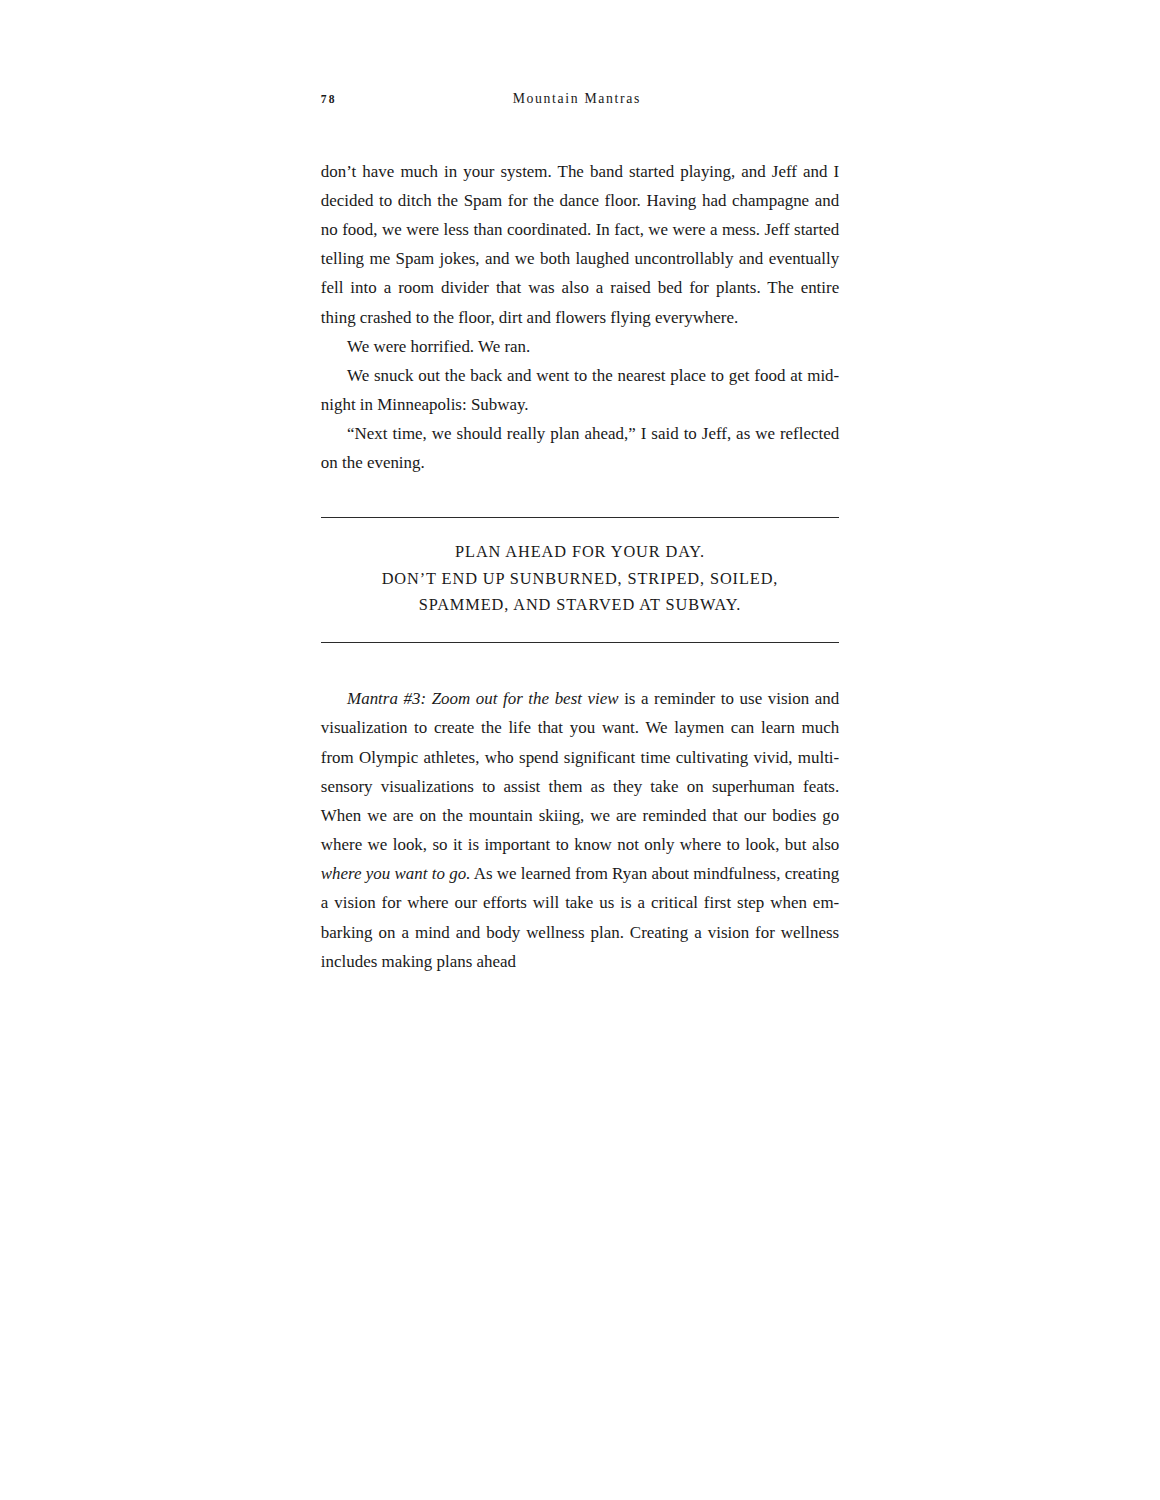78 Mountain Mantras
don’t have much in your system. The band started playing, and Jeff and I decided to ditch the Spam for the dance floor. Having had champagne and no food, we were less than coordinated. In fact, we were a mess. Jeff started telling me Spam jokes, and we both laughed uncontrollably and eventually fell into a room divider that was also a raised bed for plants. The entire thing crashed to the floor, dirt and flowers flying everywhere.
We were horrified. We ran.
We snuck out the back and went to the nearest place to get food at midnight in Minneapolis: Subway.
“Next time, we should really plan ahead,” I said to Jeff, as we reflected on the evening.
PLAN AHEAD FOR YOUR DAY.
DON’T END UP SUNBURNED, STRIPED, SOILED,
SPAMMED, AND STARVED AT SUBWAY.
Mantra #3: Zoom out for the best view is a reminder to use vision and visualization to create the life that you want. We laymen can learn much from Olympic athletes, who spend significant time cultivating vivid, multisensory visualizations to assist them as they take on superhuman feats. When we are on the mountain skiing, we are reminded that our bodies go where we look, so it is important to know not only where to look, but also where you want to go. As we learned from Ryan about mindfulness, creating a vision for where our efforts will take us is a critical first step when embarking on a mind and body wellness plan. Creating a vision for wellness includes making plans ahead